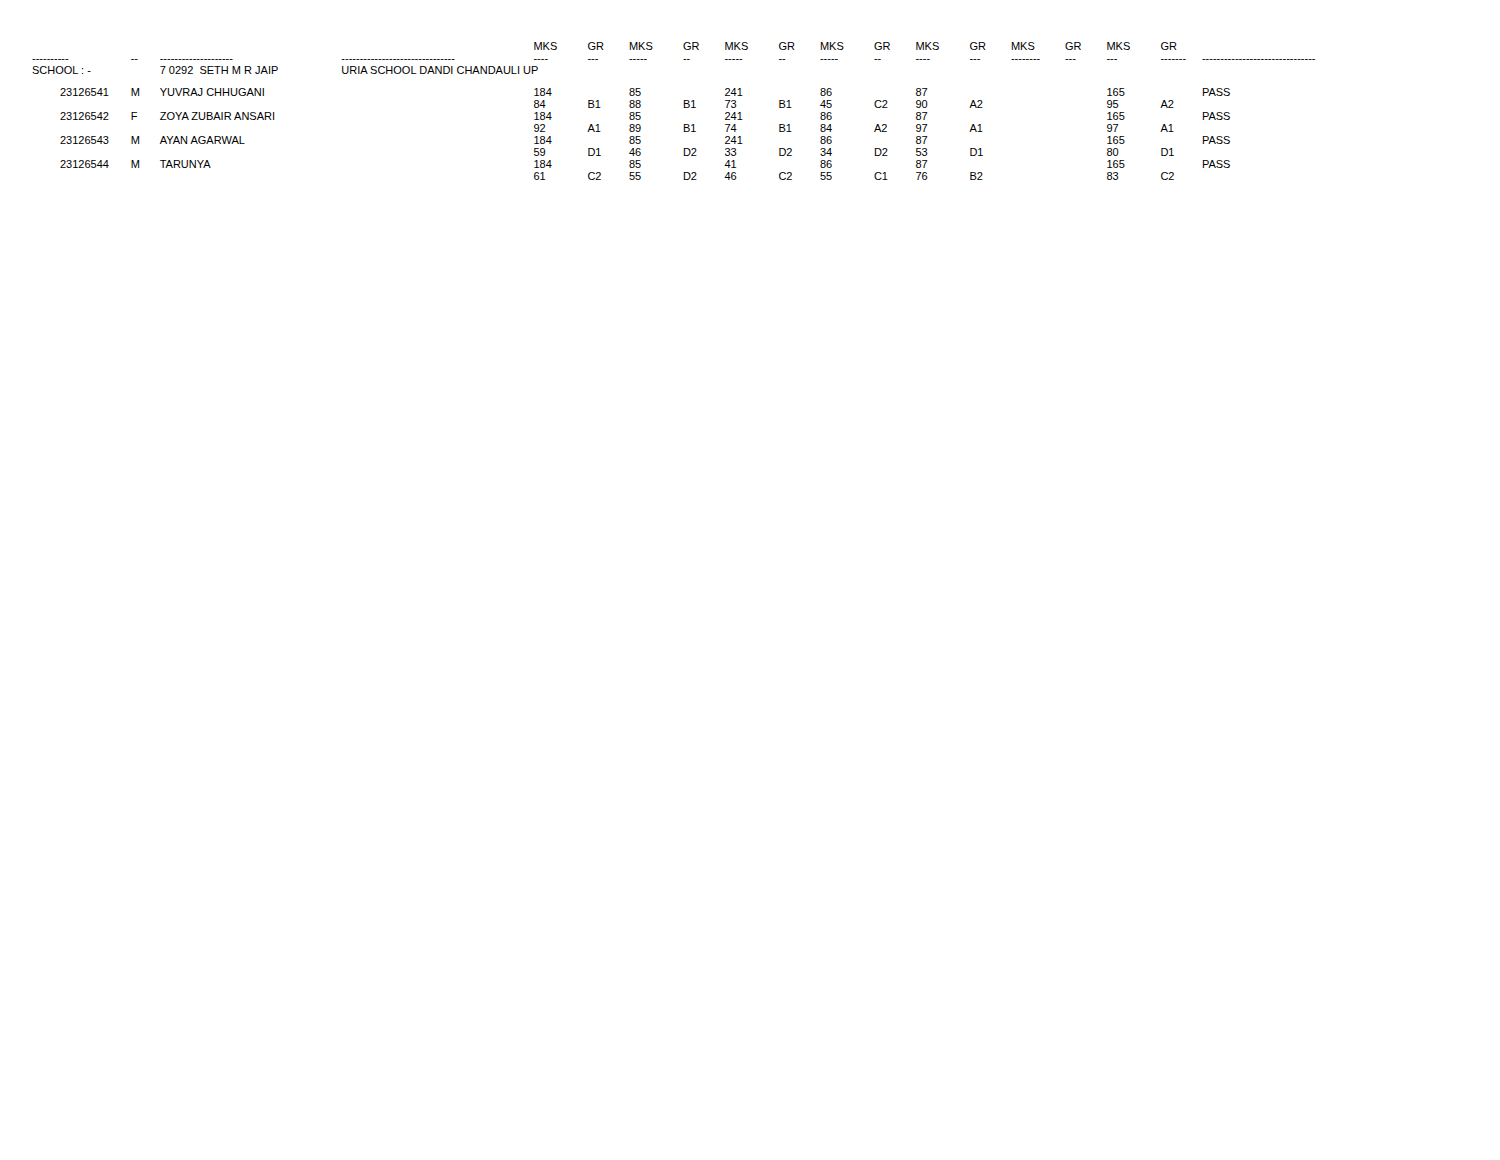| | | | | MKS | GR | MKS | GR | MKS | GR | MKS | GR | MKS | GR | MKS | GR | MKS | GR | | |
| ---------- | -- | -------------------- | ------------------------------- | ---- | --- | ----- | -- | ----- | -- | ----- | -- | ---- | --- | -------- | --- | --- | ------- | ------------------------------- |
| SCHOOL : - | 7 0292 SETH M R JAIP | URIA SCHOOL DANDI CHANDAULI UP |
| 23126541 | M | YUVRAJ CHHUGANI | | 184 | | 85 | | 241 | | 86 | | 87 | | | | 165 | | PASS | |
| | | | | 84 | B1 | 88 | B1 | 73 | B1 | 45 | C2 | 90 | A2 | | | 95 | A2 | | |
| 23126542 | F | ZOYA ZUBAIR ANSARI | | 184 | | 85 | | 241 | | 86 | | 87 | | | | 165 | | PASS | |
| | | | | 92 | A1 | 89 | B1 | 74 | B1 | 84 | A2 | 97 | A1 | | | 97 | A1 | | |
| 23126543 | M | AYAN AGARWAL | | 184 | | 85 | | 241 | | 86 | | 87 | | | | 165 | | PASS | |
| | | | | 59 | D1 | 46 | D2 | 33 | D2 | 34 | D2 | 53 | D1 | | | 80 | D1 | | |
| 23126544 | M | TARUNYA | | 184 | | 85 | | 41 | | 86 | | 87 | | | | 165 | | PASS | |
| | | | | 61 | C2 | 55 | D2 | 46 | C2 | 55 | C1 | 76 | B2 | | | 83 | C2 | | |